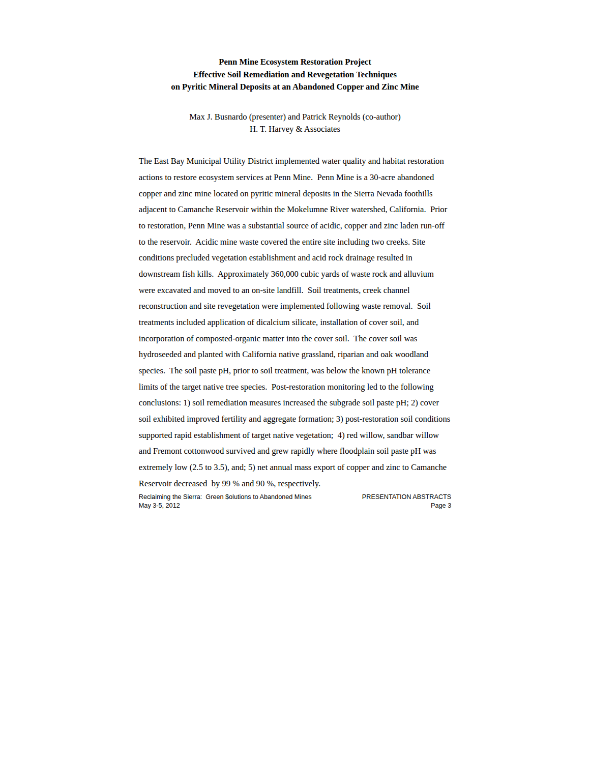Penn Mine Ecosystem Restoration Project
Effective Soil Remediation and Revegetation Techniques
on Pyritic Mineral Deposits at an Abandoned Copper and Zinc Mine
Max J. Busnardo (presenter) and Patrick Reynolds (co-author)
H. T. Harvey & Associates
The East Bay Municipal Utility District implemented water quality and habitat restoration actions to restore ecosystem services at Penn Mine. Penn Mine is a 30-acre abandoned copper and zinc mine located on pyritic mineral deposits in the Sierra Nevada foothills adjacent to Camanche Reservoir within the Mokelumne River watershed, California. Prior to restoration, Penn Mine was a substantial source of acidic, copper and zinc laden run-off to the reservoir. Acidic mine waste covered the entire site including two creeks. Site conditions precluded vegetation establishment and acid rock drainage resulted in downstream fish kills. Approximately 360,000 cubic yards of waste rock and alluvium were excavated and moved to an on-site landfill. Soil treatments, creek channel reconstruction and site revegetation were implemented following waste removal. Soil treatments included application of dicalcium silicate, installation of cover soil, and incorporation of composted-organic matter into the cover soil. The cover soil was hydroseeded and planted with California native grassland, riparian and oak woodland species. The soil paste pH, prior to soil treatment, was below the known pH tolerance limits of the target native tree species. Post-restoration monitoring led to the following conclusions: 1) soil remediation measures increased the subgrade soil paste pH; 2) cover soil exhibited improved fertility and aggregate formation; 3) post-restoration soil conditions supported rapid establishment of target native vegetation; 4) red willow, sandbar willow and Fremont cottonwood survived and grew rapidly where floodplain soil paste pH was extremely low (2.5 to 3.5), and; 5) net annual mass export of copper and zinc to Camanche Reservoir decreased by 99 % and 90 %, respectively.
Reclaiming the Sierra: Green $olutions to Abandoned Mines
May 3-5, 2012
PRESENTATION ABSTRACTS
Page 3